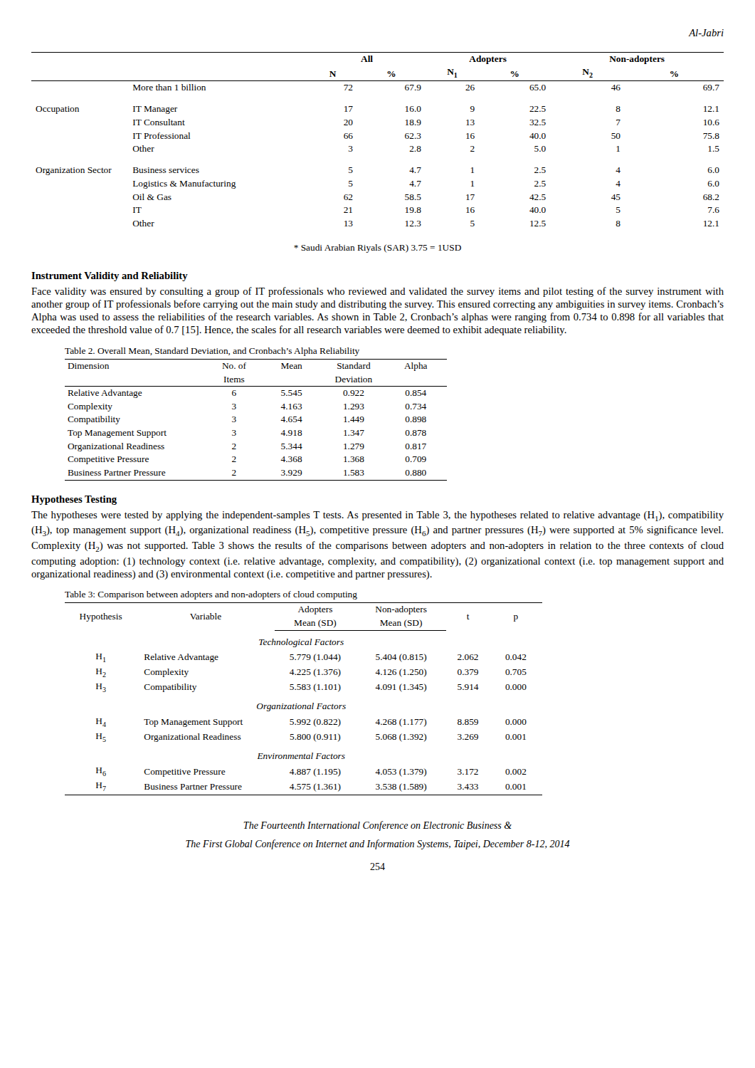Al-Jabri
| | | All | Adopters | Non-adopters |
| --- | --- | --- | --- | --- |
| | | N | % | N 1 | % | N 2 | % |
| | More than 1 billion | 72 | 67.9 | 26 | 65.0 | 46 | 69.7 |
| Occupation | IT Manager | 17 | 16.0 | 9 | 22.5 | 8 | 12.1 |
| | IT Consultant | 20 | 18.9 | 13 | 32.5 | 7 | 10.6 |
| | IT Professional | 66 | 62.3 | 16 | 40.0 | 50 | 75.8 |
| | Other | 3 | 2.8 | 2 | 5.0 | 1 | 1.5 |
| Organization Sector | Business services | 5 | 4.7 | 1 | 2.5 | 4 | 6.0 |
| | Logistics & Manufacturing | 5 | 4.7 | 1 | 2.5 | 4 | 6.0 |
| | Oil & Gas | 62 | 58.5 | 17 | 42.5 | 45 | 68.2 |
| | IT | 21 | 19.8 | 16 | 40.0 | 5 | 7.6 |
| | Other | 13 | 12.3 | 5 | 12.5 | 8 | 12.1 |
* Saudi Arabian Riyals (SAR) 3.75 = 1USD
Instrument Validity and Reliability
Face validity was ensured by consulting a group of IT professionals who reviewed and validated the survey items and pilot testing of the survey instrument with another group of IT professionals before carrying out the main study and distributing the survey. This ensured correcting any ambiguities in survey items. Cronbach’s Alpha was used to assess the reliabilities of the research variables. As shown in Table 2, Cronbach’s alphas were ranging from 0.734 to 0.898 for all variables that exceeded the threshold value of 0.7 [15]. Hence, the scales for all research variables were deemed to exhibit adequate reliability.
Table 2. Overall Mean, Standard Deviation, and Cronbach’s Alpha Reliability
| Dimension | No. of | Mean | Standard | Alpha |
| --- | --- | --- | --- | --- |
| | Items | | Deviation | |
| Relative Advantage | 6 | 5.545 | 0.922 | 0.854 |
| Complexity | 3 | 4.163 | 1.293 | 0.734 |
| Compatibility | 3 | 4.654 | 1.449 | 0.898 |
| Top Management Support | 3 | 4.918 | 1.347 | 0.878 |
| Organizational Readiness | 2 | 5.344 | 1.279 | 0.817 |
| Competitive Pressure | 2 | 4.368 | 1.368 | 0.709 |
| Business Partner Pressure | 2 | 3.929 | 1.583 | 0.880 |
Hypotheses Testing
The hypotheses were tested by applying the independent-samples T tests. As presented in Table 3, the hypotheses related to relative advantage (H1), compatibility (H3), top management support (H4), organizational readiness (H5), competitive pressure (H6) and partner pressures (H7) were supported at 5% significance level. Complexity (H2) was not supported. Table 3 shows the results of the comparisons between adopters and non-adopters in relation to the three contexts of cloud computing adoption: (1) technology context (i.e. relative advantage, complexity, and compatibility), (2) organizational context (i.e. top management support and organizational readiness) and (3) environmental context (i.e. competitive and partner pressures).
Table 3: Comparison between adopters and non-adopters of cloud computing
| Hypothesis | Variable | Adopters | Non-adopters | t | p |
| --- | --- | --- | --- | --- | --- |
| Mean (SD) | Mean (SD) |
| Technological Factors |
| H 1 | Relative Advantage | 5.779 (1.044) | 5.404 (0.815) | 2.062 | 0.042 |
| H 2 | Complexity | 4.225 (1.376) | 4.126 (1.250) | 0.379 | 0.705 |
| H 3 | Compatibility | 5.583 (1.101) | 4.091 (1.345) | 5.914 | 0.000 |
| Organizational Factors |
| H 4 | Top Management Support | 5.992 (0.822) | 4.268 (1.177) | 8.859 | 0.000 |
| H 5 | Organizational Readiness | 5.800 (0.911) | 5.068 (1.392) | 3.269 | 0.001 |
| Environmental Factors |
| H 6 | Competitive Pressure | 4.887 (1.195) | 4.053 (1.379) | 3.172 | 0.002 |
| H 7 | Business Partner Pressure | 4.575 (1.361) | 3.538 (1.589) | 3.433 | 0.001 |
The Fourteenth International Conference on Electronic Business &
The First Global Conference on Internet and Information Systems, Taipei, December 8-12, 2014
254